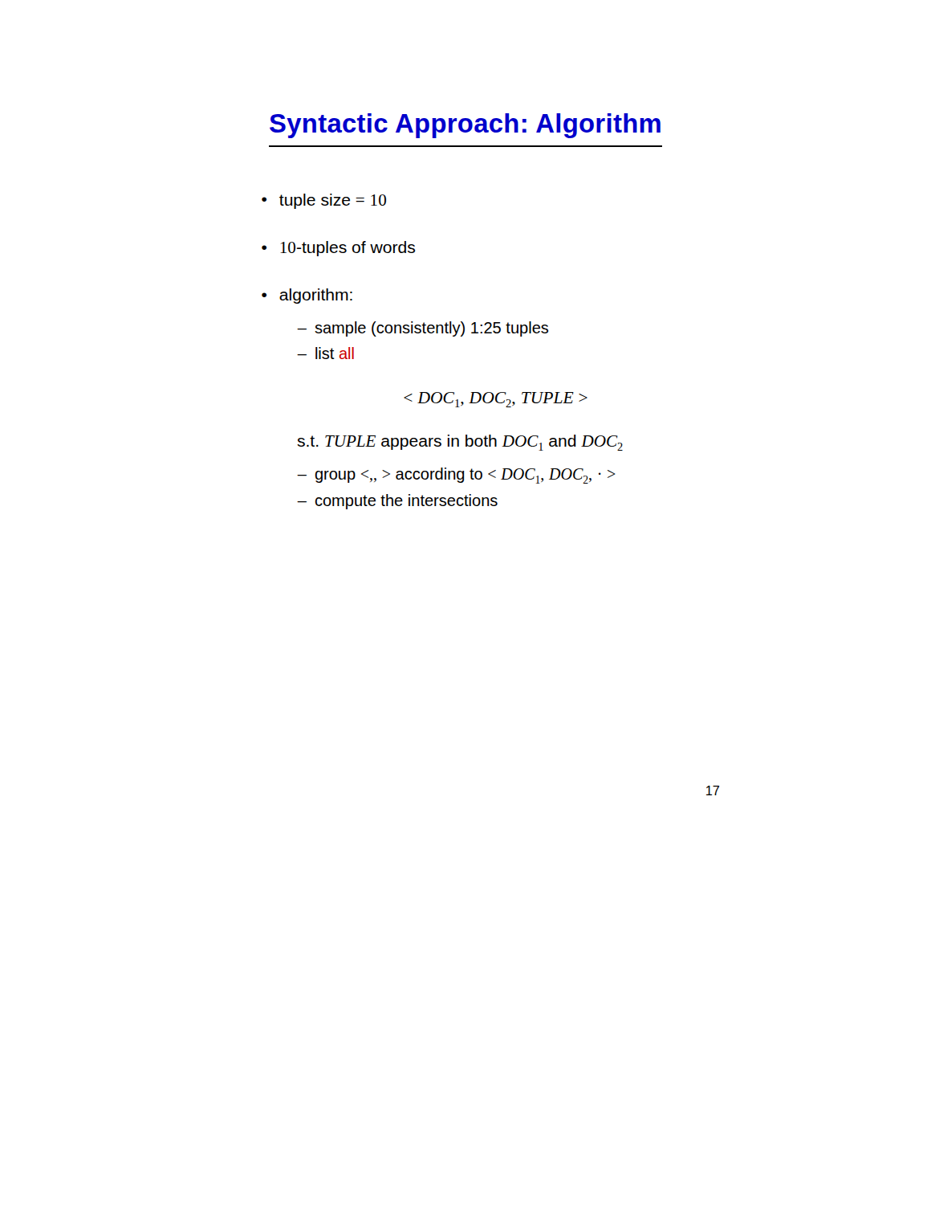Syntactic Approach: Algorithm
tuple size = 10
10-tuples of words
algorithm:
sample (consistently) 1:25 tuples
list all
< DOC1, DOC2, TUPLE >
s.t. TUPLE appears in both DOC1 and DOC2
group <,, > according to < DOC1, DOC2, · >
compute the intersections
17